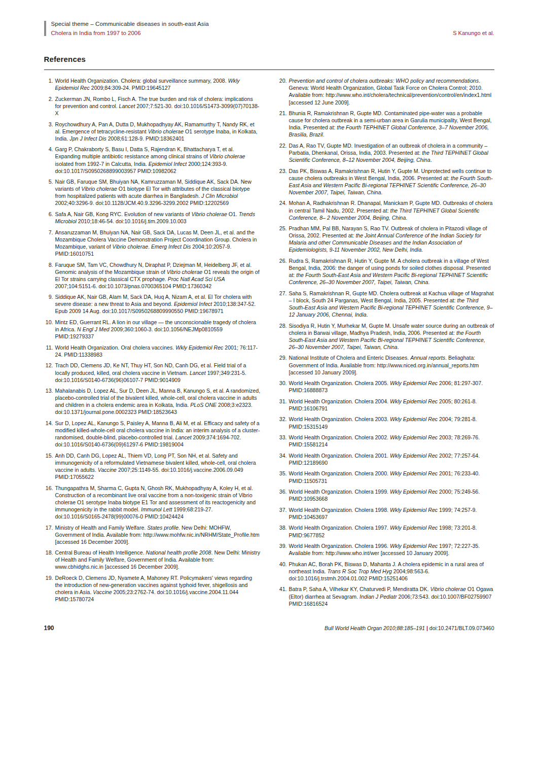Special theme – Communicable diseases in south-east Asia
Cholera in India from 1997 to 2006 S Kanungo et al.
References
1 World Health Organization. Cholera: global surveillance summary, 2008. Wkly Epidemiol Rec 2009;84:309-24. PMID:19645127
2 Zuckerman JN, Rombo L, Fisch A. The true burden and risk of cholera: implications for prevention and control. Lancet 2007;7:521-30. doi:10.1016/S1473-3099(07)70138-X
3 Roychowdhury A, Pan A, Dutta D, Mukhopadhyay AK, Ramamurthy T, Nandy RK, et al. Emergence of tetracycline-resistant Vibrio cholerae O1 serotype Inaba, in Kolkata, India. Jpn J Infect Dis 2008;61:128-9. PMID:18362401
4 Garg P, Chakraborty S, Basu I, Datta S, Rajendran K, Bhattacharya T, et al. Expanding multiple antibiotic resistance among clinical strains of Vibrio cholerae isolated from 1992-7 in Calcutta, India. Epidemiol Infect 2000;124:393-9. doi:10.1017/S0950268899003957 PMID:10982062
5 Nair GB, Faruque SM, Bhuiyan NA, Kamruzzaman M, Siddique AK, Sack DA. New variants of Vibrio cholerae O1 biotype El Tor with attributes of the classical biotype from hospitalized patients with acute diarrhea in Bangladesh. J Clin Microbiol 2002;40:3296-9. doi:10.1128/JCM.40.9.3296-3299.2002 PMID:12202569
6 Safa A, Nair GB, Kong RYC. Evolution of new variants of Vibrio cholerae O1. Trends Microbiol 2010;18:46-54. doi:10.1016/j.tim.2009.10.003
7 Ansaruzzaman M, Bhuiyan NA, Nair GB, Sack DA, Lucas M, Deen JL, et al. and the Mozambique Cholera Vaccine Demonstration Project Coordination Group. Cholera in Mozambique, variant of Vibrio cholerae. Emerg Infect Dis 2004;10:2057-9. PMID:16010751
8 Faruque SM, Tam VC, Chowdhury N, Diraphat P, Dziejman M, Heidelberg JF, et al. Genomic analysis of the Mozambique strain of Vibrio cholerae O1 reveals the origin of El Tor strains carrying classical CTX prophage. Proc Natl Acad Sci USA 2007;104:5151-6. doi:10.1073/pnas.0700365104 PMID:17360342
9 Siddique AK, Nair GB, Alam M, Sack DA, Huq A, Nizam A, et al. El Tor cholera with severe disease: a new threat to Asia and beyond. Epidemiol Infect 2010;138:347-52. Epub 2009 14 Aug. doi:10.1017/S0950268809990550 PMID:19678971
10 Mintz ED, Guerrant RL. A lion in our village — the unconscionable tragedy of cholera in Africa. N Engl J Med 2009;360:1060-3. doi:10.1056/NEJMp0810559 PMID:19279337
11 World Health Organization. Oral cholera vaccines. Wkly Epidemiol Rec 2001; 76:117-24. PMID:11338983
12 Trach DD, Clemens JD, Ke NT, Thuy HT, Son ND, Canh DG, et al. Field trial of a locally produced, killed, oral cholera vaccine in Vietnam. Lancet 1997;349:231-5. doi:10.1016/S0140-6736(96)06107-7 PMID:9014909
13 Mahalanabis D, Lopez AL, Sur D, Deen JL, Manna B, Kanungo S, et al. A randomized, placebo-controlled trial of the bivalent killed, whole-cell, oral cholera vaccine in adults and children in a cholera endemic area in Kolkata, India. PLoS ONE 2008;3:e2323. doi:10.1371/journal.pone.0002323 PMID:18523643
14 Sur D, Lopez AL, Kanungo S, Paisley A, Manna B, Ali M, et al. Efficacy and safety of a modified killed-whole-cell oral cholera vaccine in India: an interim analysis of a cluster-randomised, double-blind, placebo-controlled trial. Lancet 2009;374:1694-702. doi:10.1016/S0140-6736(09)61297-6 PMID:19819004
15 Anh DD, Canh DG, Lopez AL, Thiem VD, Long PT, Son NH, et al. Safety and immunogenicity of a reformulated Vietnamese bivalent killed, whole-cell, oral cholera vaccine in adults. Vaccine 2007;25:1149-55. doi:10.1016/j.vaccine.2006.09.049 PMID:17055622
16 Thungapathra M, Sharma C, Gupta N, Ghosh RK, Mukhopadhyay A, Koley H, et al. Construction of a recombinant live oral vaccine from a non-toxigenic strain of Vibrio cholerae O1 serotype Inaba biotype E1 Tor and assessment of its reactogenicity and immunogenicity in the rabbit model. Immunol Lett 1999;68:219-27. doi:10.1016/S0165-2478(99)00076-0 PMID:10424424
17 Ministry of Health and Family Welfare. States profile. New Delhi: MOHFW, Government of India. Available from: http://www.mohfw.nic.in/NRHM/State_Profile.htm [accessed 16 December 2009].
18 Central Bureau of Health Intelligence. National health profile 2008. New Delhi: Ministry of Health and Family Welfare, Government of India. Available from: www.cbhidghs.nic.in [accessed 16 December 2009].
19 DeRoeck D, Clemens JD, Nyamete A, Mahoney RT. Policymakers' views regarding the introduction of new-generation vaccines against typhoid fever, shigellosis and cholera in Asia. Vaccine 2005;23:2762-74. doi:10.1016/j.vaccine.2004.11.044 PMID:15780724
20 Prevention and control of cholera outbreaks: WHO policy and recommendations. Geneva: World Health Organization, Global Task Force on Cholera Control; 2010. Available from: http://www.who.int/cholera/technical/prevention/control/en/index1.html [accessed 12 June 2009].
21 Bhunia R, Ramakrishnan R, Gupte MD. Contaminated pipe-water was a probable cause for cholera outbreak in a semi-urban area in Garulia municipality, West Bengal, India. Presented at: the Fourth TEPHINET Global Conference, 3–7 November 2006, Brasilia, Brazil.
22 Das A, Rao TV, Gupte MD. Investigation of an outbreak of cholera in a community – Parbatia, Dhenkanal, Orissa, India, 2003. Presented at: the Third TEPHINET Global Scientific Conference, 8–12 November 2004, Beijing, China.
23 Das PK, Biswas A, Ramakrishnan R, Hutin Y, Gupte M. Unprotected wells continue to cause cholera outbreaks in West Bengal, India, 2006. Presented at: the Fourth South-East Asia and Western Pacific Bi-regional TEPHINET Scientific Conference, 26–30 November 2007, Taipei, Taiwan, China.
24 Mohan A, Radhakrishnan R. Dhanapal, Manickam P, Gupte MD. Outbreaks of cholera in central Tamil Nadu, 2002. Presented at: the Third TEPHINET Global Scientific Conference, 8– 2 November 2004, Beijing, China.
25 Pradhan MM, Pal BB, Narayan S, Rao TV. Outbreak of cholera in Pitazodi village of Orissa, 2002. Presented at: the Joint Annual Conference of the Indian Society for Malaria and other Communicable Diseases and the Indian Association of Epidemiologists, 9-11 November 2002, New Delhi, India.
26 Rudra S, Ramakrishnan R, Hutin Y, Gupte M. A cholera outbreak in a village of West Bengal, India, 2006: the danger of using ponds for soiled clothes disposal. Presented at: the Fourth South-East Asia and Western Pacific Bi-regional TEPHINET Scientific Conference, 26–30 November 2007, Taipei, Taiwan, China.
27 Saha S, Ramakrishnan R, Gupte MD. Cholera outbreak at Kachua village of Magrahat – I block, South 24 Parganas, West Bengal, India, 2005. Presented at: the Third South-East Asia and Western Pacific Bi-regional TEPHINET Scientific Conference, 9–12 January 2006, Chennai, India.
28 Sisodiya R, Hutin Y, Murhekar M, Gupte M. Unsafe water source during an outbreak of cholera in Barwai village, Madhya Pradesh, India, 2006. Presented at: the Fourth South-East Asia and Western Pacific Bi-regional TEPHINET Scientific Conference, 26–30 November 2007, Taipei, Taiwan, China.
29 National Institute of Cholera and Enteric Diseases. Annual reports. Beliaghata: Government of India. Available from: http://www.niced.org.in/annual_reports.htm [accessed 10 January 2009].
30 World Health Organization. Cholera 2005. Wkly Epidemiol Rec 2006; 81:297-307. PMID:16888873
31 World Health Organization. Cholera 2004. Wkly Epidemiol Rec 2005; 80:261-8. PMID:16106791
32 World Health Organization. Cholera 2003. Wkly Epidemiol Rec 2004; 79:281-8. PMID:15315149
33 World Health Organization. Cholera 2002. Wkly Epidemiol Rec 2003; 78:269-76. PMID:15581214
34 World Health Organization. Cholera 2001. Wkly Epidemiol Rec 2002; 77:257-64. PMID:12189690
35 World Health Organization. Cholera 2000. Wkly Epidemiol Rec 2001; 76:233-40. PMID:11505731
36 World Health Organization. Cholera 1999. Wkly Epidemiol Rec 2000; 75:249-56. PMID:10953668
37 World Health Organization. Cholera 1998. Wkly Epidemiol Rec 1999; 74:257-9. PMID:10453697
38 World Health Organization. Cholera 1997. Wkly Epidemiol Rec 1998; 73:201-8. PMID:9677852
39 World Health Organization. Cholera 1996. Wkly Epidemiol Rec 1997; 72:227-35. Available from: http://www.who.int/wer [accessed 10 January 2009].
40 Phukan AC, Borah PK, Biswas D, Mahanta J. A cholera epidemic in a rural area of northeast India. Trans R Soc Trop Med Hyg 2004;98:563-6. doi:10.1016/j.trstmh.2004.01.002 PMID:15251406
41 Batra P, Saha A, Vilhekar KY, Chaturvedi P, Mendiratta DK. Vibrio cholerae O1 Ogawa (Eltor) diarrhea at Sevagram. Indian J Pediatr 2006;73:543. doi:10.1007/BF02759907 PMID:16816524
190
Bull World Health Organ 2010;88:185–191|doi:10.2471/BLT.09.073460